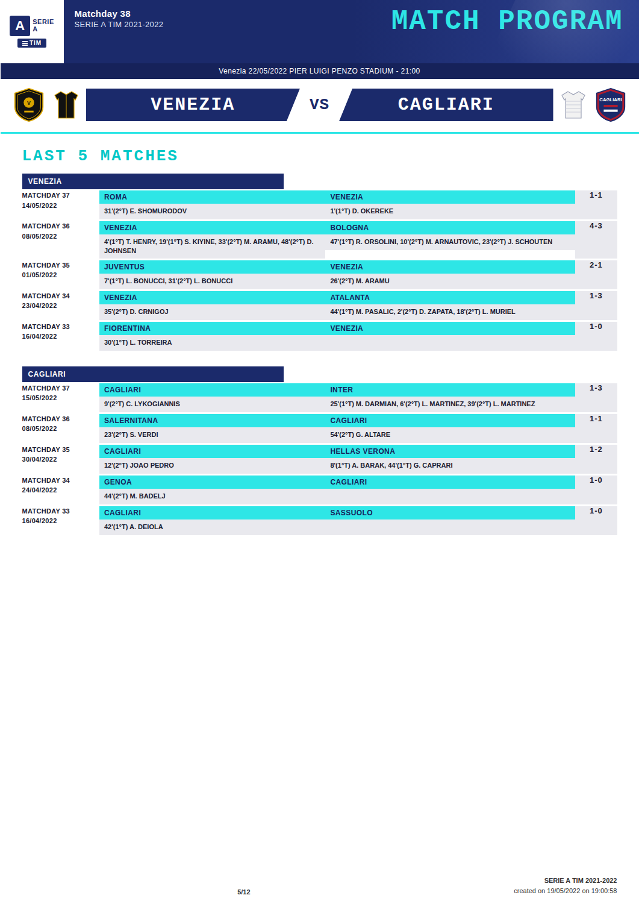A
SERIE
A
TIM
Matchday 38
SERIE A TIM 2021-2022
MATCH PROGRAM
Venezia 22/05/2022 PIER LUIGI PENZO STADIUM - 21:00
V
VENEZIA
VS
CAGLIARI
CAGLIARI
LAST 5 MATCHES
VENEZIA
| MATCHDAY 37 14/05/2022 | ROMA 31'(2°T) E. SHOMURODOV | VENEZIA 1'(1°T) D. OKEREKE | 1-1 |
| MATCHDAY 36 08/05/2022 | VENEZIA 4'(1°T) T. HENRY, 19'(1°T) S. KIYINE, 33'(2°T) M. ARAMU, 48'(2°T) D. JOHNSEN | BOLOGNA 47'(1°T) R. ORSOLINI, 10'(2°T) M. ARNAUTOVIC, 23'(2°T) J. SCHOUTEN | 4-3 |
| MATCHDAY 35 01/05/2022 | JUVENTUS 7'(1°T) L. BONUCCI, 31'(2°T) L. BONUCCI | VENEZIA 26'(2°T) M. ARAMU | 2-1 |
| MATCHDAY 34 23/04/2022 | VENEZIA 35'(2°T) D. CRNIGOJ | ATALANTA 44'(1°T) M. PASALIC, 2'(2°T) D. ZAPATA, 18'(2°T) L. MURIEL | 1-3 |
| MATCHDAY 33 16/04/2022 | FIORENTINA 30'(1°T) L. TORREIRA | VENEZIA | 1-0 |
CAGLIARI
| MATCHDAY 37 15/05/2022 | CAGLIARI 9'(2°T) C. LYKOGIANNIS | INTER 25'(1°T) M. DARMIAN, 6'(2°T) L. MARTINEZ, 39'(2°T) L. MARTINEZ | 1-3 |
| MATCHDAY 36 08/05/2022 | SALERNITANA 23'(2°T) S. VERDI | CAGLIARI 54'(2°T) G. ALTARE | 1-1 |
| MATCHDAY 35 30/04/2022 | CAGLIARI 12'(2°T) JOAO PEDRO | HELLAS VERONA 8'(1°T) A. BARAK, 44'(1°T) G. CAPRARI | 1-2 |
| MATCHDAY 34 24/04/2022 | GENOA 44'(2°T) M. BADELJ | CAGLIARI | 1-0 |
| MATCHDAY 33 16/04/2022 | CAGLIARI 42'(1°T) A. DEIOLA | SASSUOLO | 1-0 |
5/12
SERIE A TIM 2021-2022
created on 19/05/2022 on 19:00:58